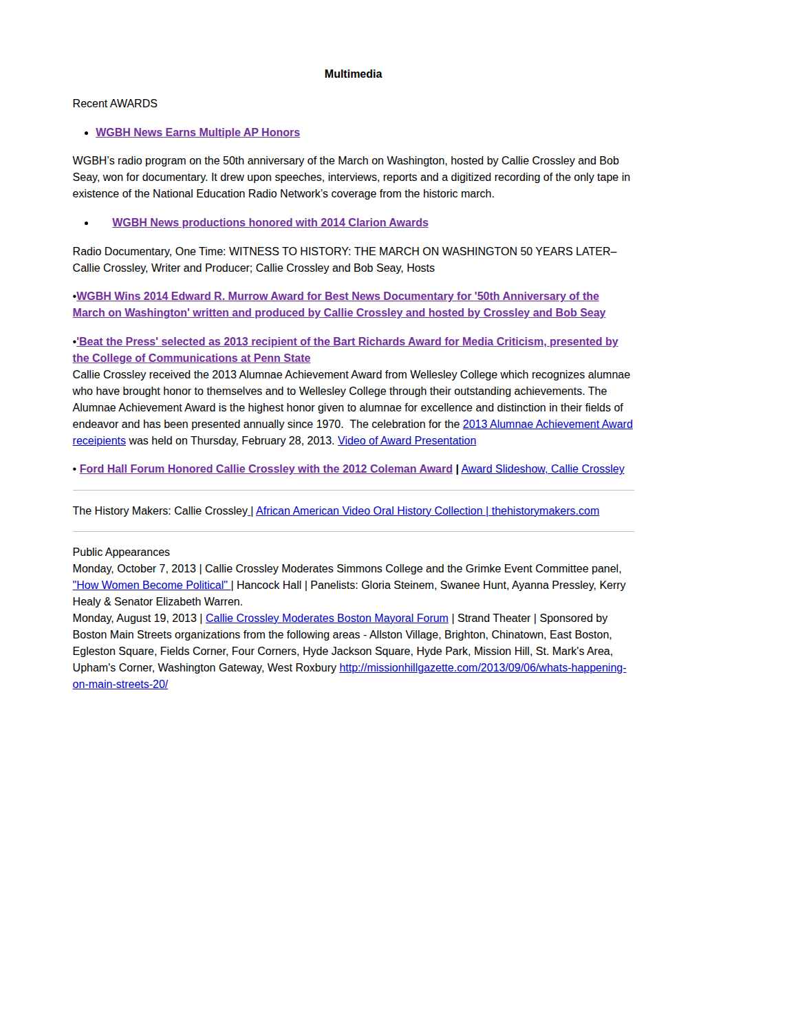Multimedia
Recent AWARDS
WGBH News Earns Multiple AP Honors
WGBH’s radio program on the 50th anniversary of the March on Washington, hosted by Callie Crossley and Bob Seay, won for documentary. It drew upon speeches, interviews, reports and a digitized recording of the only tape in existence of the National Education Radio Network’s coverage from the historic march.
WGBH News productions honored with 2014 Clarion Awards
Radio Documentary, One Time: WITNESS TO HISTORY: THE MARCH ON WASHINGTON 50 YEARS LATER– Callie Crossley, Writer and Producer; Callie Crossley and Bob Seay, Hosts
•WGBH Wins 2014 Edward R. Murrow Award for Best News Documentary for '50th Anniversary of the March on Washington' written and produced by Callie Crossley and hosted by Crossley and Bob Seay
•'Beat the Press' selected as 2013 recipient of the Bart Richards Award for Media Criticism, presented by the College of Communications at Penn State
Callie Crossley received the 2013 Alumnae Achievement Award from Wellesley College which recognizes alumnae who have brought honor to themselves and to Wellesley College through their outstanding achievements. The Alumnae Achievement Award is the highest honor given to alumnae for excellence and distinction in their fields of endeavor and has been presented annually since 1970. The celebration for the 2013 Alumnae Achievement Award receipients was held on Thursday, February 28, 2013. Video of Award Presentation
• Ford Hall Forum Honored Callie Crossley with the 2012 Coleman Award | Award Slideshow, Callie Crossley
The History Makers: Callie Crossley | African American Video Oral History Collection | thehistorymakers.com
Public Appearances
Monday, October 7, 2013 | Callie Crossley Moderates Simmons College and the Grimke Event Committee panel, "How Women Become Political" | Hancock Hall | Panelists: Gloria Steinem, Swanee Hunt, Ayanna Pressley, Kerry Healy & Senator Elizabeth Warren.
Monday, August 19, 2013 | Callie Crossley Moderates Boston Mayoral Forum | Strand Theater | Sponsored by Boston Main Streets organizations from the following areas - Allston Village, Brighton, Chinatown, East Boston, Egleston Square, Fields Corner, Four Corners, Hyde Jackson Square, Hyde Park, Mission Hill, St. Mark's Area, Upham's Corner, Washington Gateway, West Roxbury http://missionhillgazette.com/2013/09/06/whats-happening-on-main-streets-20/